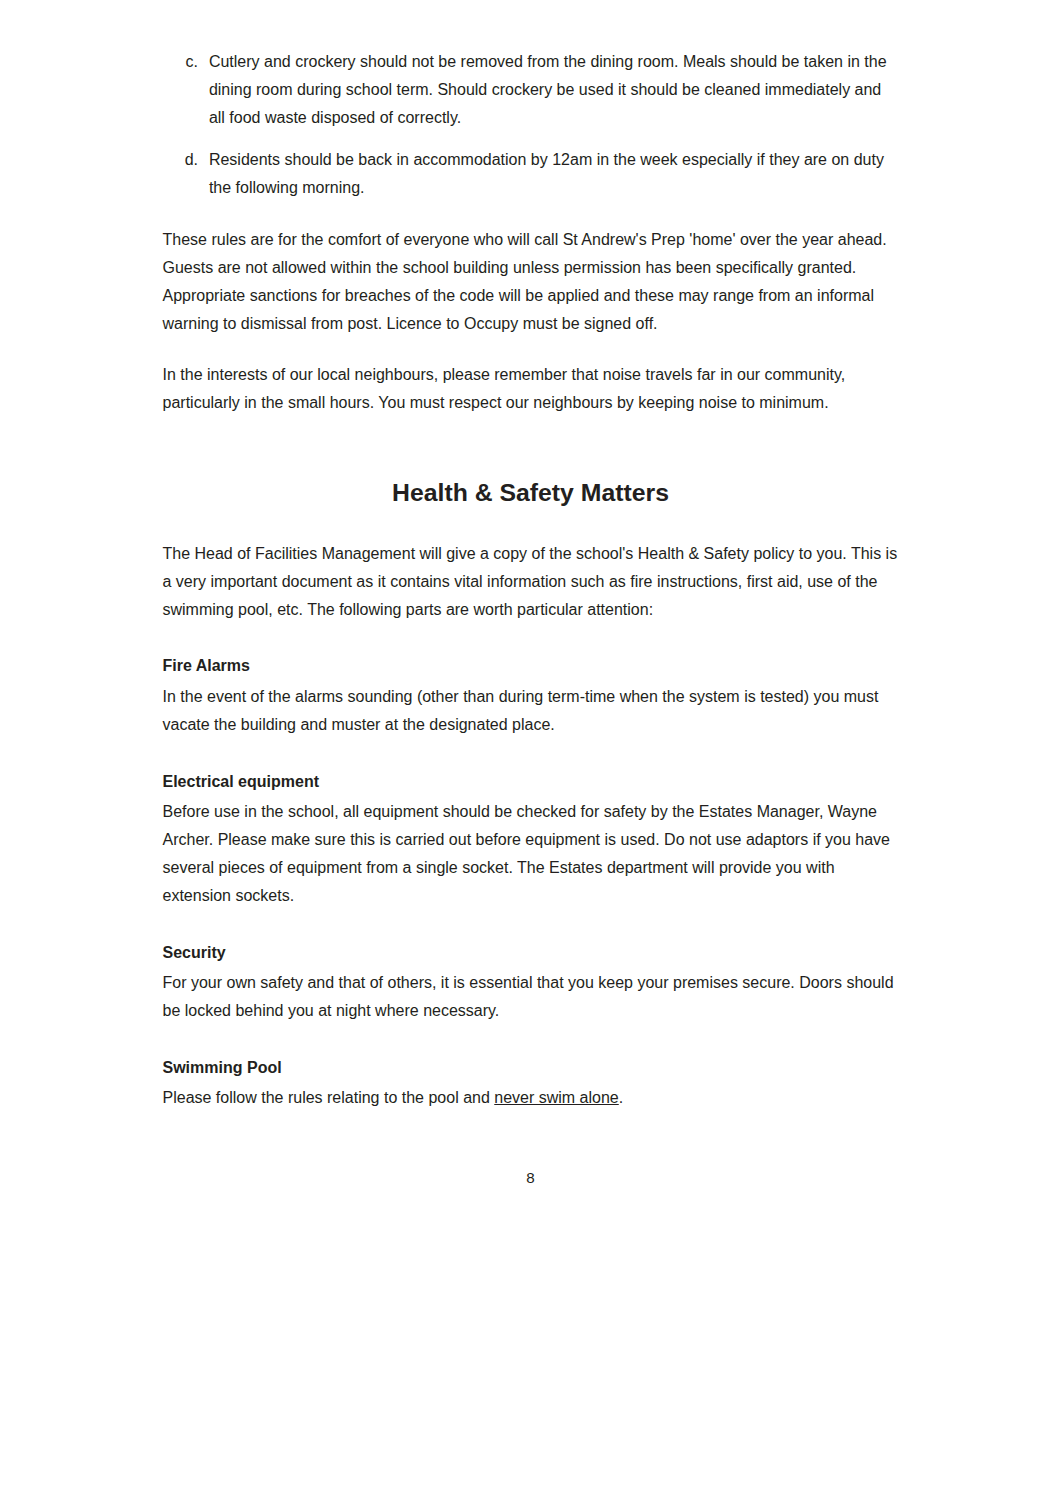Cutlery and crockery should not be removed from the dining room. Meals should be taken in the dining room during school term. Should crockery be used it should be cleaned immediately and all food waste disposed of correctly.
Residents should be back in accommodation by 12am in the week especially if they are on duty the following morning.
These rules are for the comfort of everyone who will call St Andrew's Prep 'home' over the year ahead. Guests are not allowed within the school building unless permission has been specifically granted. Appropriate sanctions for breaches of the code will be applied and these may range from an informal warning to dismissal from post. Licence to Occupy must be signed off.
In the interests of our local neighbours, please remember that noise travels far in our community, particularly in the small hours. You must respect our neighbours by keeping noise to minimum.
Health & Safety Matters
The Head of Facilities Management will give a copy of the school's Health & Safety policy to you. This is a very important document as it contains vital information such as fire instructions, first aid, use of the swimming pool, etc. The following parts are worth particular attention:
Fire Alarms
In the event of the alarms sounding (other than during term-time when the system is tested) you must vacate the building and muster at the designated place.
Electrical equipment
Before use in the school, all equipment should be checked for safety by the Estates Manager, Wayne Archer. Please make sure this is carried out before equipment is used. Do not use adaptors if you have several pieces of equipment from a single socket. The Estates department will provide you with extension sockets.
Security
For your own safety and that of others, it is essential that you keep your premises secure. Doors should be locked behind you at night where necessary.
Swimming Pool
Please follow the rules relating to the pool and never swim alone.
8